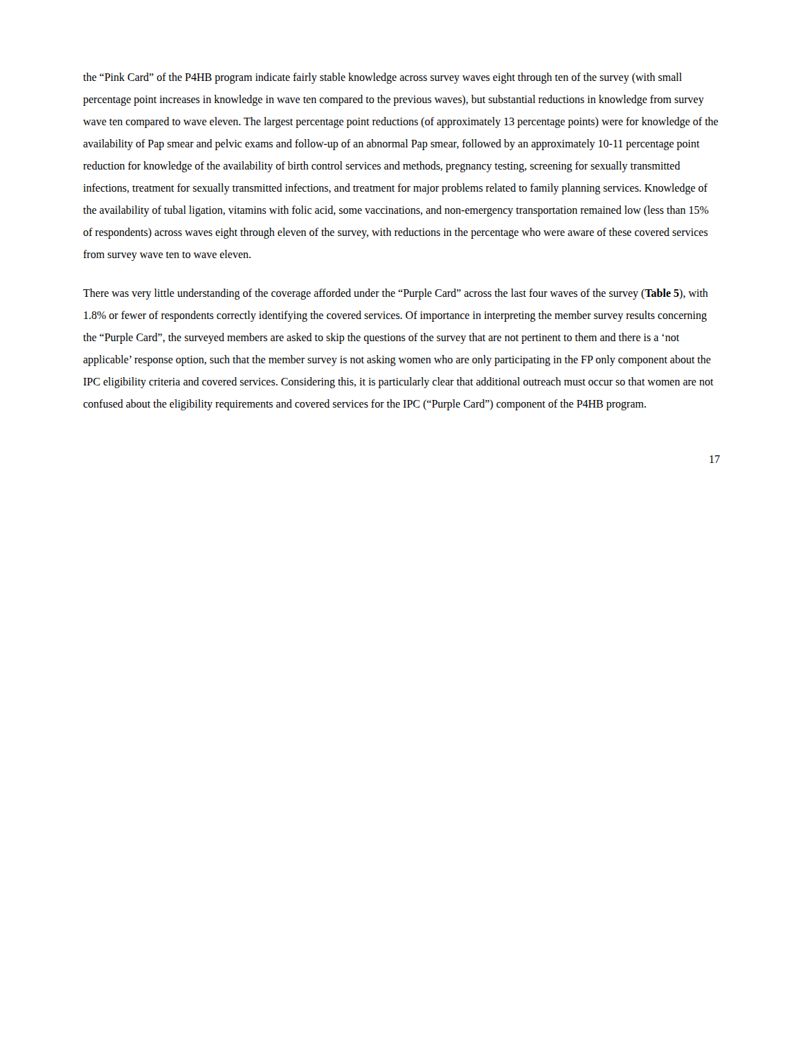the “Pink Card” of the P4HB program indicate fairly stable knowledge across survey waves eight through ten of the survey (with small percentage point increases in knowledge in wave ten compared to the previous waves), but substantial reductions in knowledge from survey wave ten compared to wave eleven. The largest percentage point reductions (of approximately 13 percentage points) were for knowledge of the availability of Pap smear and pelvic exams and follow-up of an abnormal Pap smear, followed by an approximately 10-11 percentage point reduction for knowledge of the availability of birth control services and methods, pregnancy testing, screening for sexually transmitted infections, treatment for sexually transmitted infections, and treatment for major problems related to family planning services. Knowledge of the availability of tubal ligation, vitamins with folic acid, some vaccinations, and non-emergency transportation remained low (less than 15% of respondents) across waves eight through eleven of the survey, with reductions in the percentage who were aware of these covered services from survey wave ten to wave eleven.
There was very little understanding of the coverage afforded under the “Purple Card” across the last four waves of the survey (Table 5), with 1.8% or fewer of respondents correctly identifying the covered services. Of importance in interpreting the member survey results concerning the “Purple Card”, the surveyed members are asked to skip the questions of the survey that are not pertinent to them and there is a ‘not applicable’ response option, such that the member survey is not asking women who are only participating in the FP only component about the IPC eligibility criteria and covered services. Considering this, it is particularly clear that additional outreach must occur so that women are not confused about the eligibility requirements and covered services for the IPC (“Purple Card”) component of the P4HB program.
17